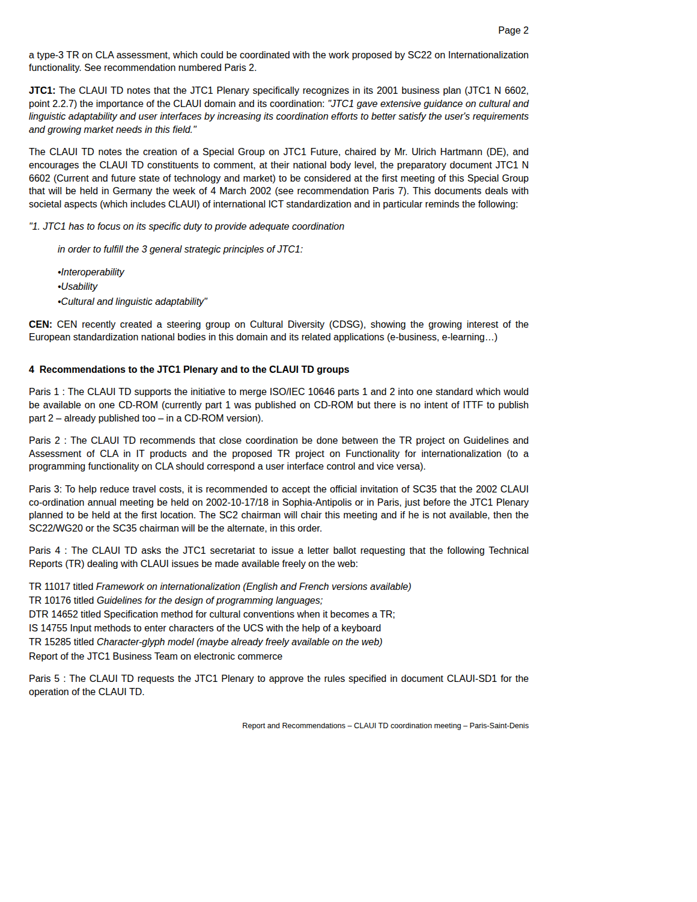Page 2
a type-3 TR on CLA assessment, which could be coordinated with the work proposed by SC22 on Internationalization functionality. See recommendation numbered Paris 2.
JTC1: The CLAUI TD notes that the JTC1 Plenary specifically recognizes in its 2001 business plan (JTC1 N 6602, point 2.2.7) the importance of the CLAUI domain and its coordination: "JTC1 gave extensive guidance on cultural and linguistic adaptability and user interfaces by increasing its coordination efforts to better satisfy the user's requirements and growing market needs in this field."
The CLAUI TD notes the creation of a Special Group on JTC1 Future, chaired by Mr. Ulrich Hartmann (DE), and encourages the CLAUI TD constituents to comment, at their national body level, the preparatory document JTC1 N 6602 (Current and future state of technology and market) to be considered at the first meeting of this Special Group that will be held in Germany the week of 4 March 2002 (see recommendation Paris 7). This documents deals with societal aspects (which includes CLAUI) of international ICT standardization and in particular reminds the following:
"1. JTC1 has to focus on its specific duty to provide adequate coordination
in order to fulfill the 3 general strategic principles of JTC1:
•Interoperability
•Usability
•Cultural and linguistic adaptability"
CEN: CEN recently created a steering group on Cultural Diversity (CDSG), showing the growing interest of the European standardization national bodies in this domain and its related applications (e-business, e-learning…)
4 Recommendations to the JTC1 Plenary and to the CLAUI TD groups
Paris 1 : The CLAUI TD supports the initiative to merge ISO/IEC 10646 parts 1 and 2 into one standard which would be available on one CD-ROM (currently part 1 was published on CD-ROM but there is no intent of ITTF to publish part 2 – already published too – in a CD-ROM version).
Paris 2 : The CLAUI TD recommends that close coordination be done between the TR project on Guidelines and Assessment of CLA in IT products and the proposed TR project on Functionality for internationalization (to a programming functionality on CLA should correspond a user interface control and vice versa).
Paris 3: To help reduce travel costs, it is recommended to accept the official invitation of SC35 that the 2002 CLAUI co-ordination annual meeting be held on 2002-10-17/18 in Sophia-Antipolis or in Paris, just before the JTC1 Plenary planned to be held at the first location. The SC2 chairman will chair this meeting and if he is not available, then the SC22/WG20 or the SC35 chairman will be the alternate, in this order.
Paris 4 : The CLAUI TD asks the JTC1 secretariat to issue a letter ballot requesting that the following Technical Reports (TR) dealing with CLAUI issues be made available freely on the web:
TR 11017 titled Framework on internationalization (English and French versions available)
TR 10176 titled Guidelines for the design of programming languages;
DTR 14652 titled Specification method for cultural conventions when it becomes a TR;
IS 14755 Input methods to enter characters of the UCS with the help of a keyboard
TR 15285 titled Character-glyph model (maybe already freely available on the web)
Report of the JTC1 Business Team on electronic commerce
Paris 5 : The CLAUI TD requests the JTC1 Plenary to approve the rules specified in document CLAUI-SD1 for the operation of the CLAUI TD.
Report and Recommendations – CLAUI TD coordination meeting – Paris-Saint-Denis